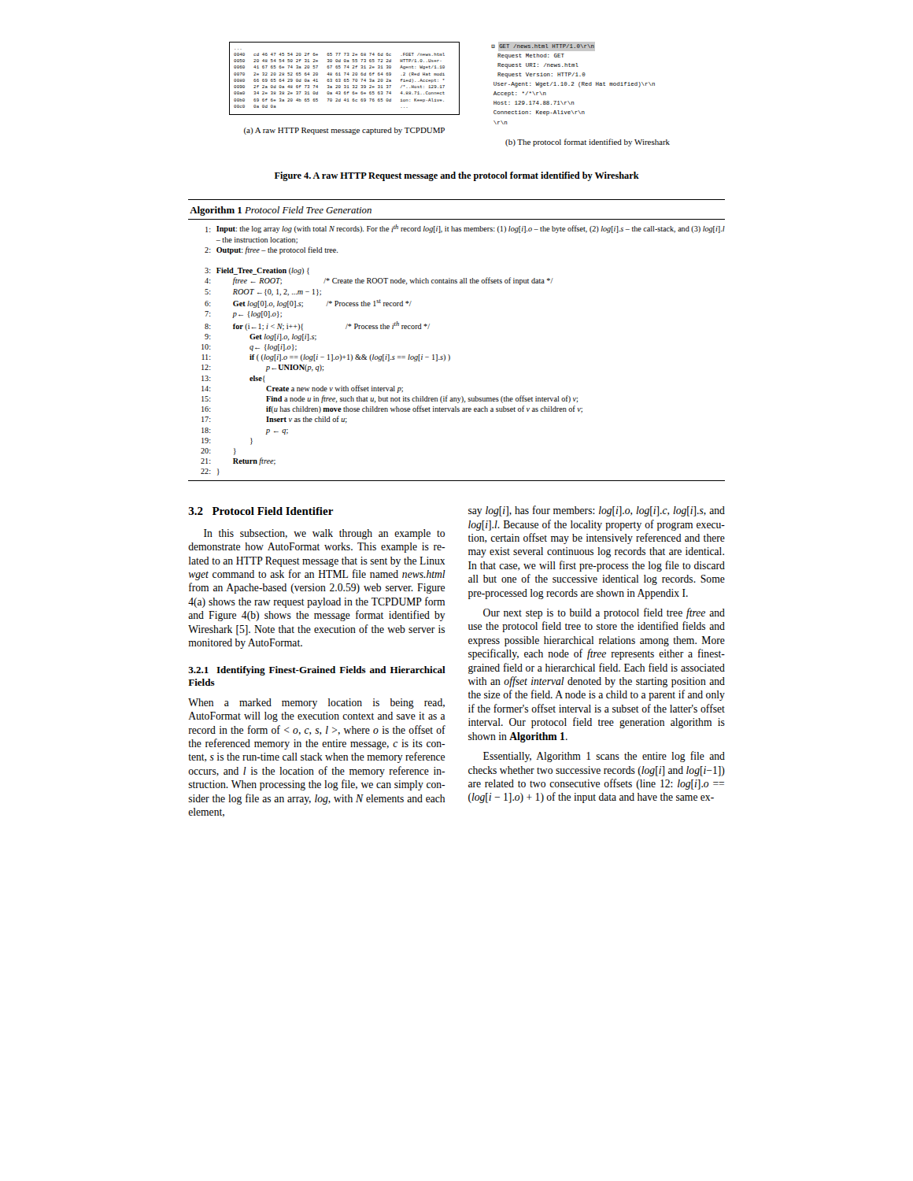... 0040 cd 46 47 45 54 20 2f 6e 65 77 73 2e 68 74 6d 6c .FGET /news.html 0050 20 48 54 54 50 2f 31 2e 30 0d 0a 55 73 65 72 2d HTTP/1.0..User- 0060 41 67 65 6e 74 3a 20 57 67 65 74 2f 31 2e 31 30 Agent: Wget/1.10 0070 2e 32 20 28 52 65 64 20 48 61 74 20 6d 6f 64 69 .2 (Red Hat modi 0080 66 69 65 64 29 0d 0a 41 63 63 65 70 74 3a 20 2a fied)..Accept: * 0090 2f 2a 0d 0a 48 6f 73 74 3a 20 31 32 39 2e 31 37 /*..Host: 129.17 00a0 34 2e 38 38 2e 37 31 0d 0a 43 6f 6e 6e 65 63 74 4.88.71..Connect 00b0 69 6f 6e 3a 20 4b 65 65 70 2d 41 6c 69 76 65 0d ion: Keep-Alive. 00c0 0a 0d 0a ...
(a) A raw HTTP Request message captured by TCPDUMP
⊟ GET /news.html HTTP/1.0\r\n Request Method: GET Request URI: /news.html Request Version: HTTP/1.0 User-Agent: Wget/1.10.2 (Red Hat modified)\r\n Accept: */*\r\n Host: 129.174.88.71\r\n Connection: Keep-Alive\r\n \r\n
(b) The protocol format identified by Wireshark
Figure 4. A raw HTTP Request message and the protocol format identified by Wireshark
Algorithm 1 Protocol Field Tree Generation
1:
Input: the log array log (with total N records). For the ith record log[i], it has members: (1) log[i].o – the byte offset, (2) log[i].s – the call-stack, and (3) log[i].l – the instruction location;
2:
Output: ftree – the protocol field tree.
3:
Field_Tree_Creation (log) {
4:
ftree ← ROOT;/* Create the ROOT node, which contains all the offsets of input data */
5:
ROOT ←{0, 1, 2, ...m − 1};
6:
Get log[0].o, log[0].s;/* Process the 1st record */
7:
p← {log[0].o};
8:
for (i←1; i < N; i++){/* Process the ith record */
9:
Get log[i].o, log[i].s;
10:
q← {log[i].o};
11:
if ( (log[i].o == (log[i − 1].o)+1) && (log[i].s == log[i − 1].s) )
12:
p←UNION(p, q);
13:
else{
14:
Create a new node v with offset interval p;
15:
Find a node u in ftree, such that u, but not its children (if any), subsumes (the offset interval of) v;
16:
if(u has children) move those children whose offset intervals are each a subset of v as children of v;
17:
Insert v as the child of u;
18:
p ← q;
19:
}
20:
}
21:
Return ftree;
22:
}
3.2 Protocol Field Identifier
In this subsection, we walk through an example to demonstrate how AutoFormat works. This example is related to an HTTP Request message that is sent by the Linux wget command to ask for an HTML file named news.html from an Apache-based (version 2.0.59) web server. Figure 4(a) shows the raw request payload in the TCPDUMP form and Figure 4(b) shows the message format identified by Wireshark [5]. Note that the execution of the web server is monitored by AutoFormat.
3.2.1 Identifying Finest-Grained Fields and Hierarchical Fields
When a marked memory location is being read, AutoFormat will log the execution context and save it as a record in the form of < o, c, s, l >, where o is the offset of the referenced memory in the entire message, c is its content, s is the run-time call stack when the memory reference occurs, and l is the location of the memory reference instruction. When processing the log file, we can simply consider the log file as an array, log, with N elements and each element,
say log[i], has four members: log[i].o, log[i].c, log[i].s, and log[i].l. Because of the locality property of program execution, certain offset may be intensively referenced and there may exist several continuous log records that are identical. In that case, we will first pre-process the log file to discard all but one of the successive identical log records. Some pre-processed log records are shown in Appendix I.
Our next step is to build a protocol field tree ftree and use the protocol field tree to store the identified fields and express possible hierarchical relations among them. More specifically, each node of ftree represents either a finest-grained field or a hierarchical field. Each field is associated with an offset interval denoted by the starting position and the size of the field. A node is a child to a parent if and only if the former's offset interval is a subset of the latter's offset interval. Our protocol field tree generation algorithm is shown in Algorithm 1.
Essentially, Algorithm 1 scans the entire log file and checks whether two successive records (log[i] and log[i−1]) are related to two consecutive offsets (line 12: log[i].o == (log[i − 1].o) + 1) of the input data and have the same ex-